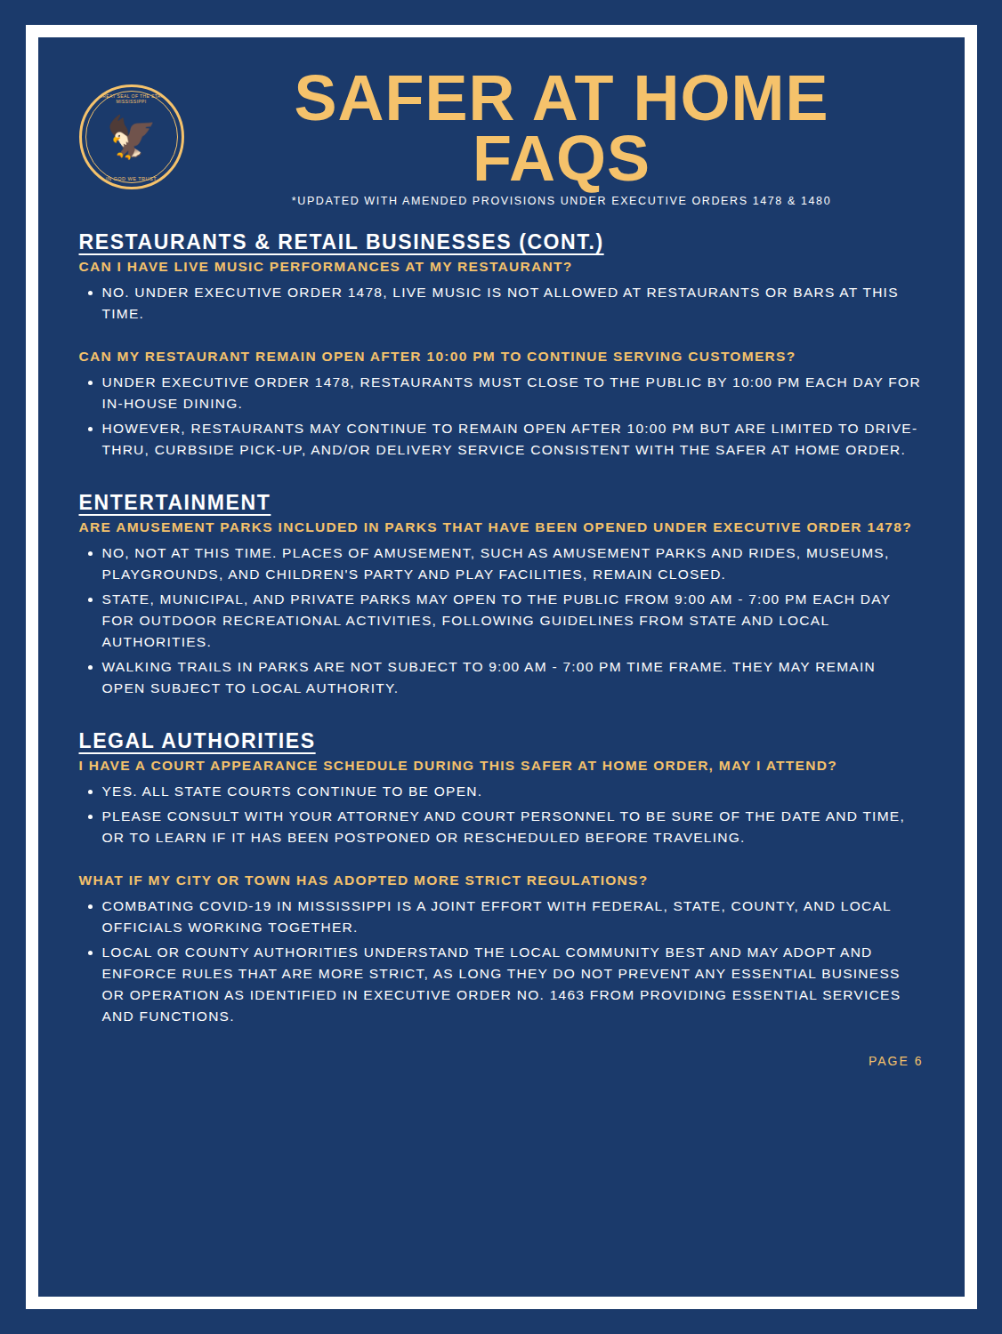THE GREAT SEAL OF THE STATE OF MISSISSIPPI
🦅
IN GOD WE TRUST
Safer at Home FAQs
*Updated with amended provisions under Executive Orders 1478 & 1480
Restaurants & Retail Businesses (cont.)
Can I have live music performances at my restaurant?
No. Under Executive Order 1478, live music is not allowed at restaurants or bars at this time.
Can my restaurant remain open after 10:00 pm to continue serving customers?
Under Executive Order 1478, restaurants must close to the public by 10:00 pm each day for in-house dining.
However, restaurants may continue to remain open after 10:00 pm but are limited to drive-thru, curbside pick-up, and/or delivery service consistent with the Safer at Home Order.
Entertainment
Are amusement parks included in parks that have been opened under Executive Order 1478?
No, not at this time. Places of amusement, such as amusement parks and rides, museums, playgrounds, and children's party and play facilities, remain closed.
State, municipal, and private parks may open to the public from 9:00 am - 7:00 pm each day for outdoor recreational activities, following guidelines from state and local authorities.
Walking trails in parks are not subject to 9:00 am - 7:00 pm time frame. They may remain open subject to local authority.
Legal Authorities
I have a court appearance schedule during this Safer at Home Order, may I attend?
Yes. All state courts continue to be open.
Please consult with your attorney and court personnel to be sure of the date and time, or to learn if it has been postponed or rescheduled before traveling.
What if my city or town has adopted more strict regulations?
Combating COVID-19 in Mississippi is a joint effort with federal, state, county, and local officials working together.
Local or county authorities understand the local community best and may adopt and enforce rules that are more strict, as long they do not prevent any essential business or operation as identified in Executive Order No. 1463 from providing essential services and functions.
Page 6